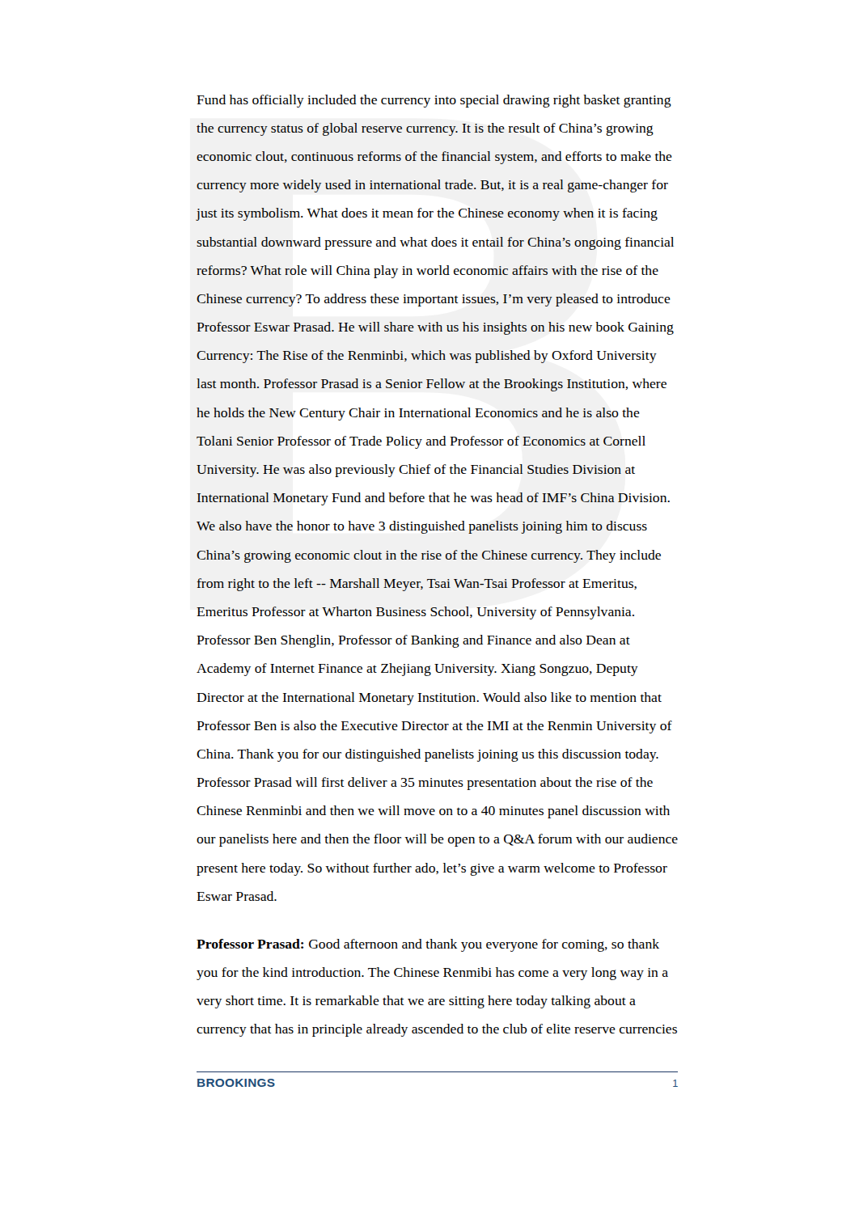B
Fund has officially included the currency into special drawing right basket granting the currency status of global reserve currency. It is the result of China’s growing economic clout, continuous reforms of the financial system, and efforts to make the currency more widely used in international trade. But, it is a real game-changer for just its symbolism. What does it mean for the Chinese economy when it is facing substantial downward pressure and what does it entail for China’s ongoing financial reforms? What role will China play in world economic affairs with the rise of the Chinese currency? To address these important issues, I’m very pleased to introduce Professor Eswar Prasad. He will share with us his insights on his new book Gaining Currency: The Rise of the Renminbi, which was published by Oxford University last month. Professor Prasad is a Senior Fellow at the Brookings Institution, where he holds the New Century Chair in International Economics and he is also the Tolani Senior Professor of Trade Policy and Professor of Economics at Cornell University. He was also previously Chief of the Financial Studies Division at International Monetary Fund and before that he was head of IMF’s China Division. We also have the honor to have 3 distinguished panelists joining him to discuss China’s growing economic clout in the rise of the Chinese currency. They include from right to the left -- Marshall Meyer, Tsai Wan-Tsai Professor at Emeritus, Emeritus Professor at Wharton Business School, University of Pennsylvania. Professor Ben Shenglin, Professor of Banking and Finance and also Dean at Academy of Internet Finance at Zhejiang University. Xiang Songzuo, Deputy Director at the International Monetary Institution. Would also like to mention that Professor Ben is also the Executive Director at the IMI at the Renmin University of China. Thank you for our distinguished panelists joining us this discussion today. Professor Prasad will first deliver a 35 minutes presentation about the rise of the Chinese Renminbi and then we will move on to a 40 minutes panel discussion with our panelists here and then the floor will be open to a Q&A forum with our audience present here today. So without further ado, let’s give a warm welcome to Professor Eswar Prasad.
Professor Prasad: Good afternoon and thank you everyone for coming, so thank you for the kind introduction. The Chinese Renmibi has come a very long way in a very short time. It is remarkable that we are sitting here today talking about a currency that has in principle already ascended to the club of elite reserve currencies
BROOKINGS 1